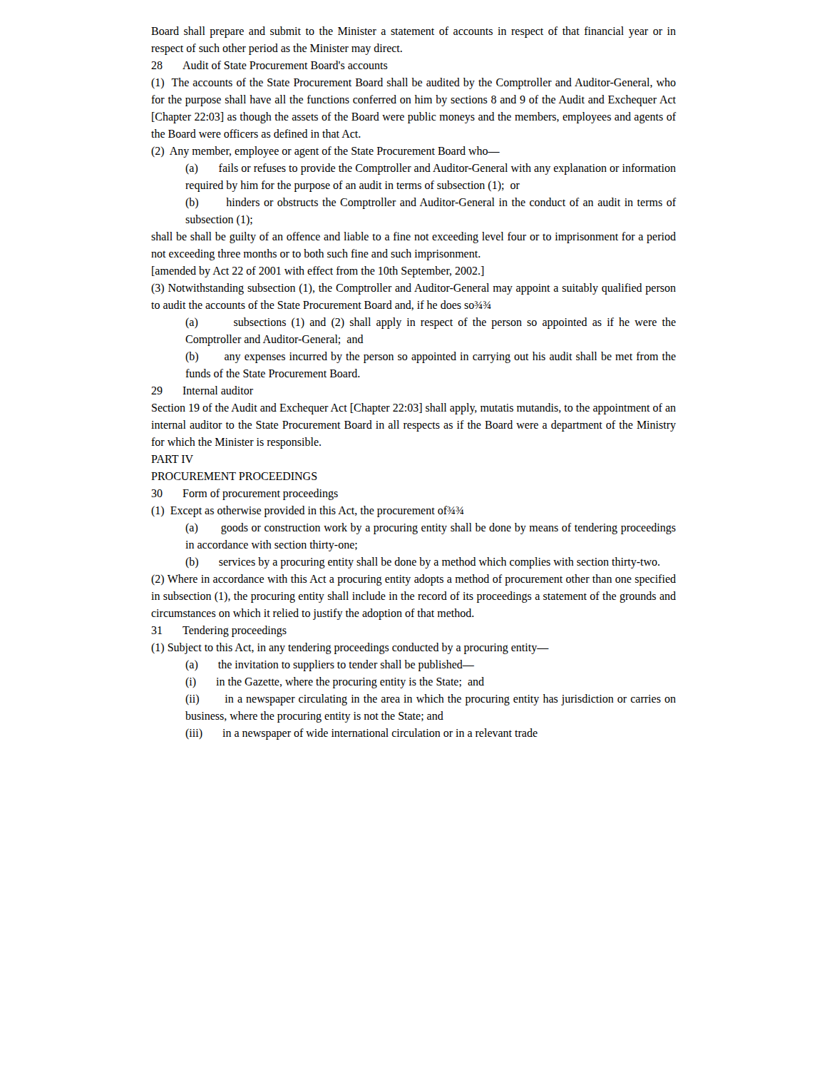Board shall prepare and submit to the Minister a statement of accounts in respect of that financial year or in respect of such other period as the Minister may direct.
28 Audit of State Procurement Board's accounts
(1) The accounts of the State Procurement Board shall be audited by the Comptroller and Auditor-General, who for the purpose shall have all the functions conferred on him by sections 8 and 9 of the Audit and Exchequer Act [Chapter 22:03] as though the assets of the Board were public moneys and the members, employees and agents of the Board were officers as defined in that Act.
(2) Any member, employee or agent of the State Procurement Board who—
(a) fails or refuses to provide the Comptroller and Auditor-General with any explanation or information required by him for the purpose of an audit in terms of subsection (1); or
(b) hinders or obstructs the Comptroller and Auditor-General in the conduct of an audit in terms of subsection (1);
shall be shall be guilty of an offence and liable to a fine not exceeding level four or to imprisonment for a period not exceeding three months or to both such fine and such imprisonment.
[amended by Act 22 of 2001 with effect from the 10th September, 2002.]
(3) Notwithstanding subsection (1), the Comptroller and Auditor-General may appoint a suitably qualified person to audit the accounts of the State Procurement Board and, if he does so¾¾
(a) subsections (1) and (2) shall apply in respect of the person so appointed as if he were the Comptroller and Auditor-General; and
(b) any expenses incurred by the person so appointed in carrying out his audit shall be met from the funds of the State Procurement Board.
29 Internal auditor
Section 19 of the Audit and Exchequer Act [Chapter 22:03] shall apply, mutatis mutandis, to the appointment of an internal auditor to the State Procurement Board in all respects as if the Board were a department of the Ministry for which the Minister is responsible.
PART IV
PROCUREMENT PROCEEDINGS
30 Form of procurement proceedings
(1) Except as otherwise provided in this Act, the procurement of¾¾
(a) goods or construction work by a procuring entity shall be done by means of tendering proceedings in accordance with section thirty-one;
(b) services by a procuring entity shall be done by a method which complies with section thirty-two.
(2) Where in accordance with this Act a procuring entity adopts a method of procurement other than one specified in subsection (1), the procuring entity shall include in the record of its proceedings a statement of the grounds and circumstances on which it relied to justify the adoption of that method.
31 Tendering proceedings
(1) Subject to this Act, in any tendering proceedings conducted by a procuring entity—
(a) the invitation to suppliers to tender shall be published—
(i) in the Gazette, where the procuring entity is the State; and
(ii) in a newspaper circulating in the area in which the procuring entity has jurisdiction or carries on business, where the procuring entity is not the State; and
(iii) in a newspaper of wide international circulation or in a relevant trade